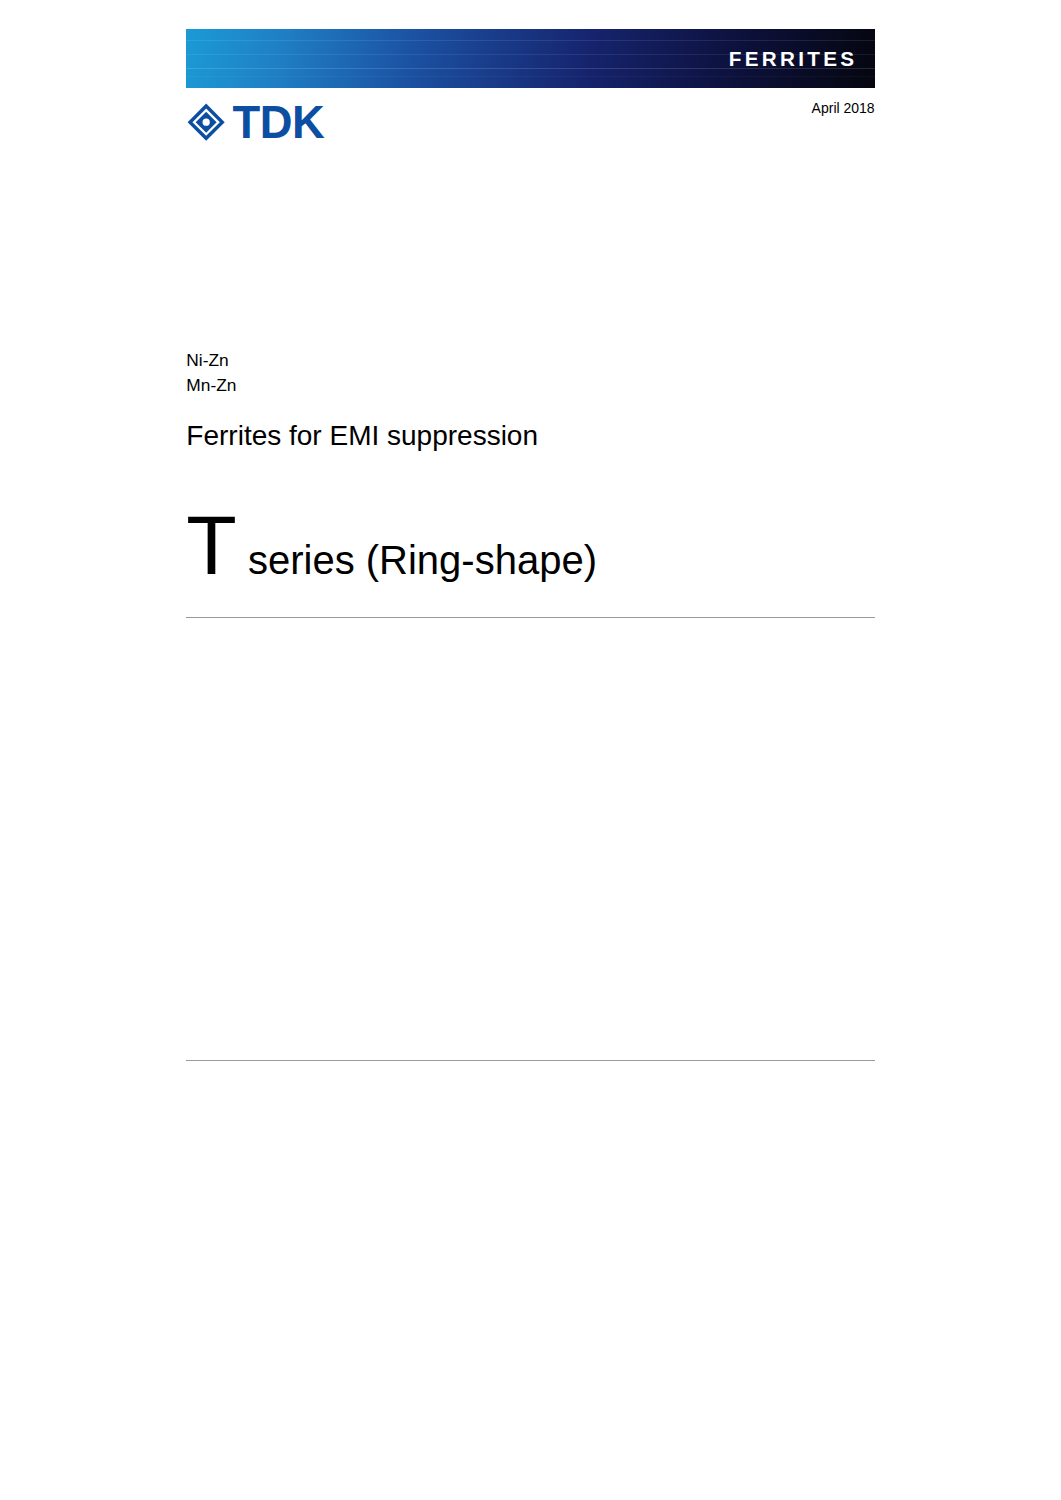FERRITES
TDK
April 2018
Ni-Zn
Mn-Zn
Ferrites for EMI suppression
T series (Ring-shape)